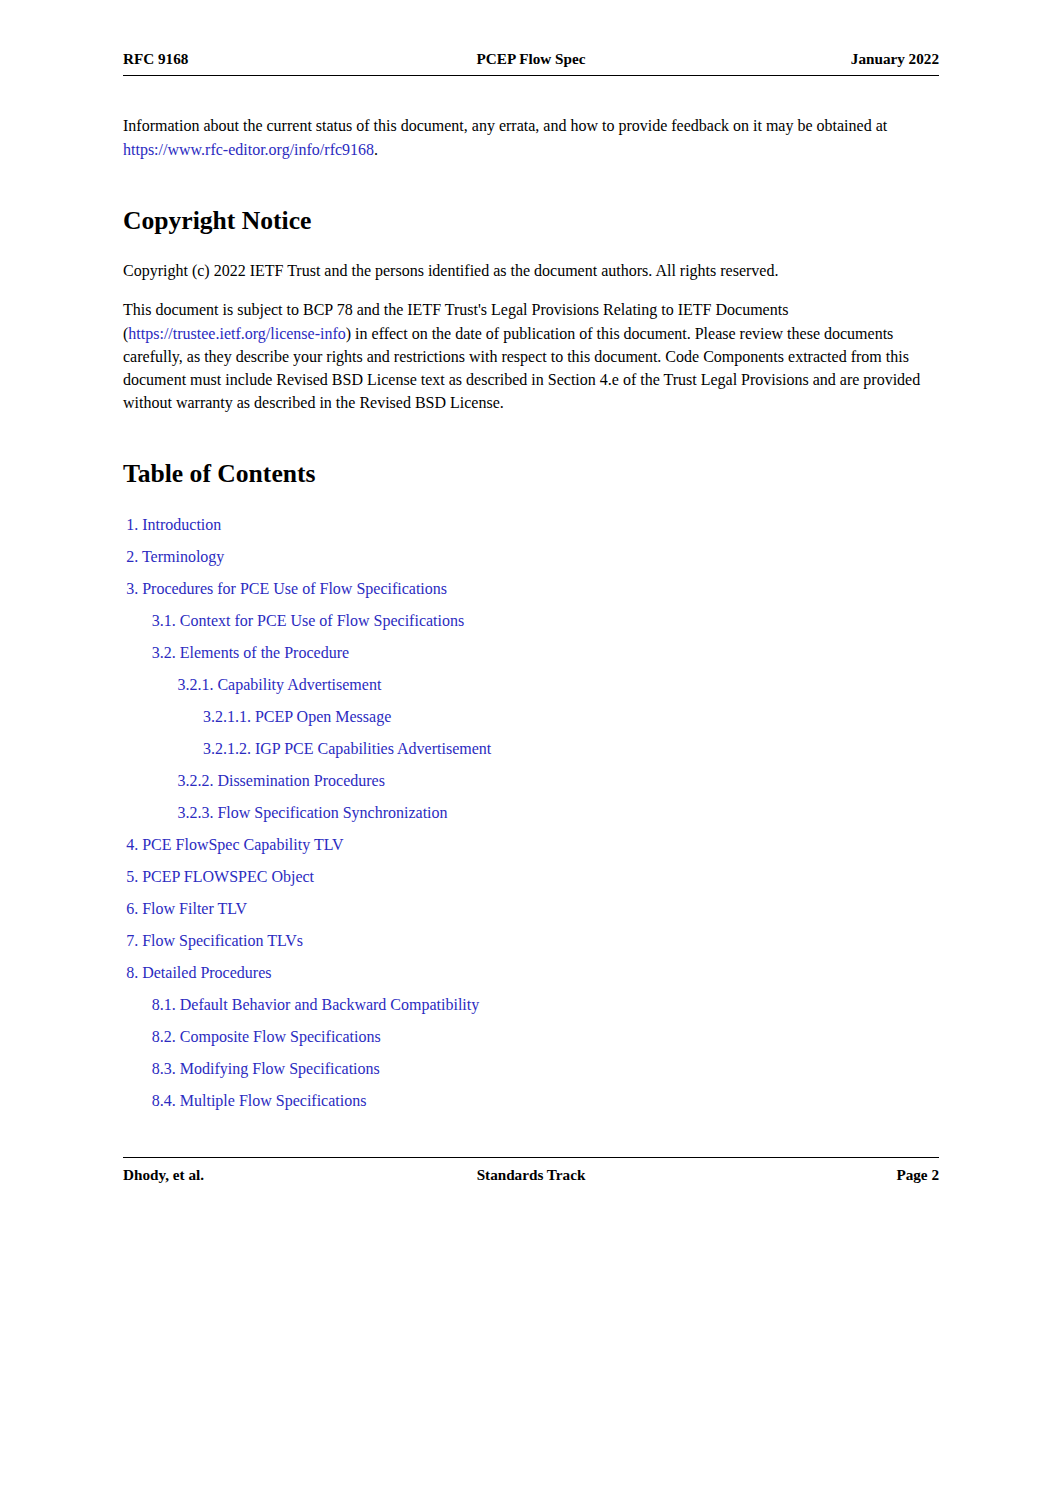RFC 9168 PCEP Flow Spec January 2022
Information about the current status of this document, any errata, and how to provide feedback on it may be obtained at https://www.rfc-editor.org/info/rfc9168.
Copyright Notice
Copyright (c) 2022 IETF Trust and the persons identified as the document authors. All rights reserved.
This document is subject to BCP 78 and the IETF Trust's Legal Provisions Relating to IETF Documents (https://trustee.ietf.org/license-info) in effect on the date of publication of this document. Please review these documents carefully, as they describe your rights and restrictions with respect to this document. Code Components extracted from this document must include Revised BSD License text as described in Section 4.e of the Trust Legal Provisions and are provided without warranty as described in the Revised BSD License.
Table of Contents
1. Introduction
2. Terminology
3. Procedures for PCE Use of Flow Specifications
3.1. Context for PCE Use of Flow Specifications
3.2. Elements of the Procedure
3.2.1. Capability Advertisement
3.2.1.1. PCEP Open Message
3.2.1.2. IGP PCE Capabilities Advertisement
3.2.2. Dissemination Procedures
3.2.3. Flow Specification Synchronization
4. PCE FlowSpec Capability TLV
5. PCEP FLOWSPEC Object
6. Flow Filter TLV
7. Flow Specification TLVs
8. Detailed Procedures
8.1. Default Behavior and Backward Compatibility
8.2. Composite Flow Specifications
8.3. Modifying Flow Specifications
8.4. Multiple Flow Specifications
Dhody, et al. Standards Track Page 2